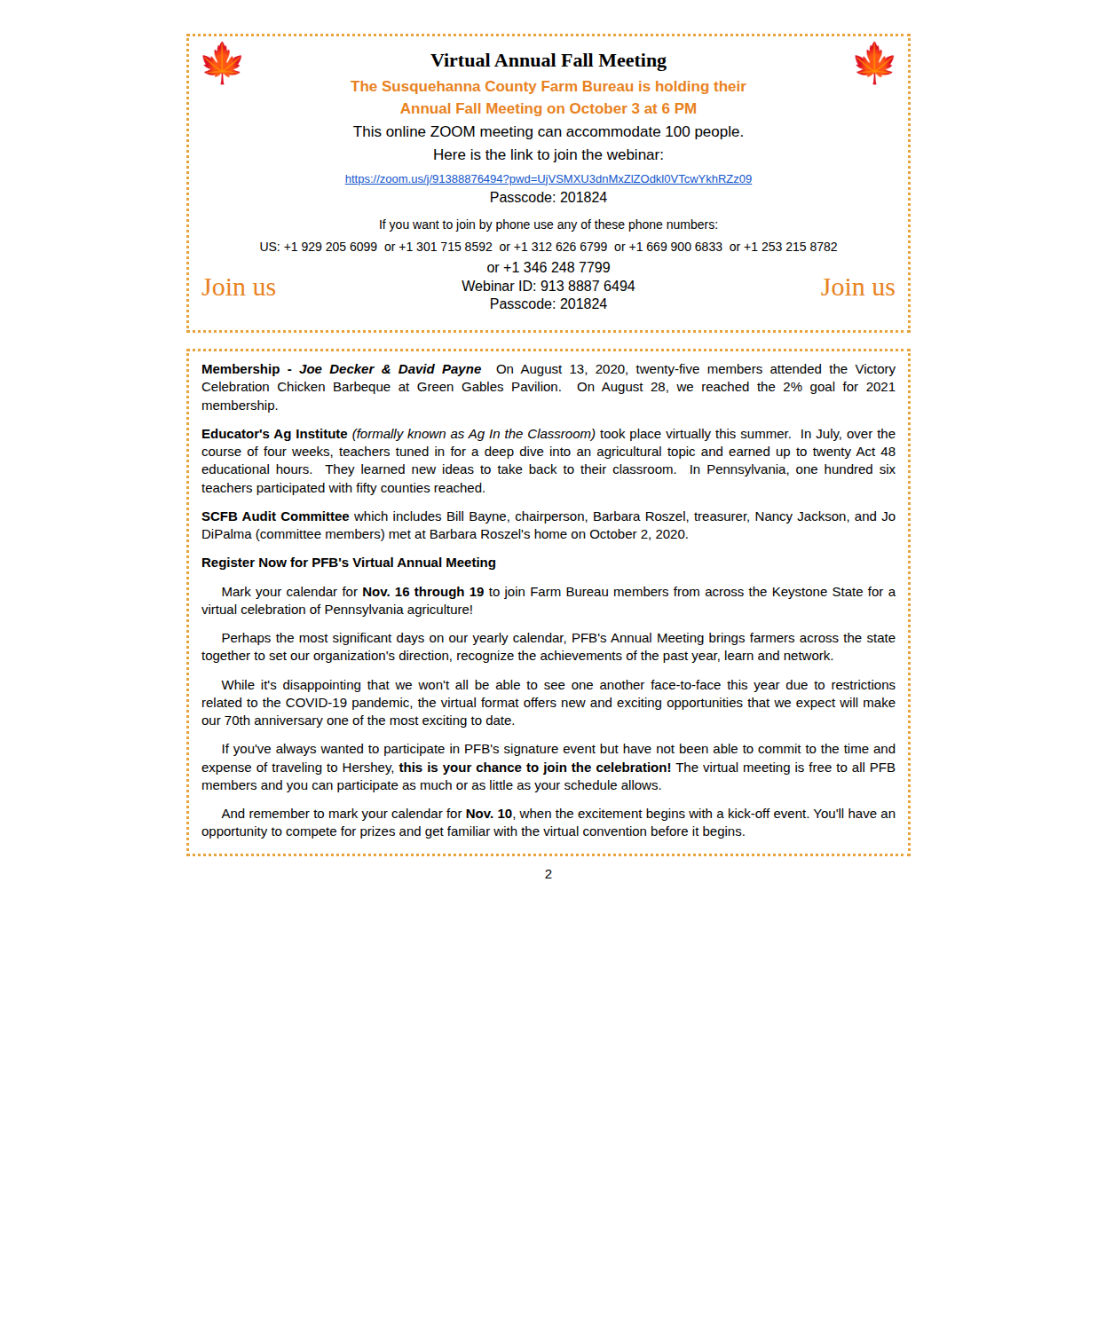🍁 🍁
Virtual Annual Fall Meeting
The Susquehanna County Farm Bureau is holding their
Annual Fall Meeting on October 3 at 6 PM
This online ZOOM meeting can accommodate 100 people.
Here is the link to join the webinar:
https://zoom.us/j/91388876494?pwd=UjVSMXU3dnMxZlZOdkl0VTcwYkhRZz09
Passcode: 201824
If you want to join by phone use any of these phone numbers:
US: +1 929 205 6099 or +1 301 715 8592 or +1 312 626 6799 or +1 669 900 6833 or +1 253 215 8782
Join us
or +1 346 248 7799
Webinar ID: 913 8887 6494
Passcode: 201824
Join us
Membership - Joe Decker & David Payne On August 13, 2020, twenty-five members attended the Victory Celebration Chicken Barbeque at Green Gables Pavilion. On August 28, we reached the 2% goal for 2021 membership.
Educator's Ag Institute (formally known as Ag In the Classroom) took place virtually this summer. In July, over the course of four weeks, teachers tuned in for a deep dive into an agricultural topic and earned up to twenty Act 48 educational hours. They learned new ideas to take back to their classroom. In Pennsylvania, one hundred six teachers participated with fifty counties reached.
SCFB Audit Committee which includes Bill Bayne, chairperson, Barbara Roszel, treasurer, Nancy Jackson, and Jo DiPalma (committee members) met at Barbara Roszel's home on October 2, 2020.
Register Now for PFB's Virtual Annual Meeting
Mark your calendar for Nov. 16 through 19 to join Farm Bureau members from across the Keystone State for a virtual celebration of Pennsylvania agriculture!
Perhaps the most significant days on our yearly calendar, PFB's Annual Meeting brings farmers across the state together to set our organization's direction, recognize the achievements of the past year, learn and network.
While it's disappointing that we won't all be able to see one another face-to-face this year due to restrictions related to the COVID-19 pandemic, the virtual format offers new and exciting opportunities that we expect will make our 70th anniversary one of the most exciting to date.
If you've always wanted to participate in PFB's signature event but have not been able to commit to the time and expense of traveling to Hershey, this is your chance to join the celebration! The virtual meeting is free to all PFB members and you can participate as much or as little as your schedule allows.
And remember to mark your calendar for Nov. 10, when the excitement begins with a kick-off event. You'll have an opportunity to compete for prizes and get familiar with the virtual convention before it begins.
2